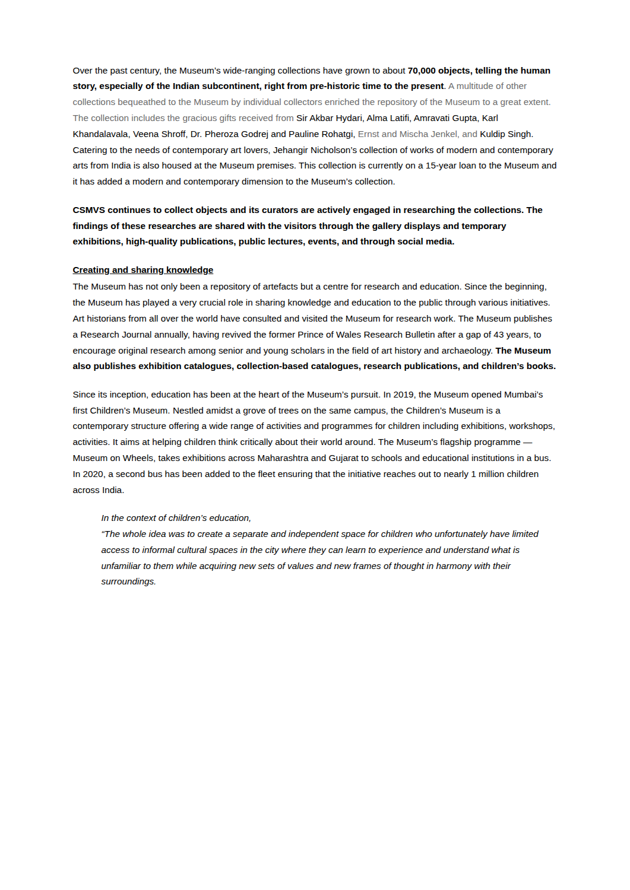Over the past century, the Museum’s wide-ranging collections have grown to about 70,000 objects, telling the human story, especially of the Indian subcontinent, right from pre-historic time to the present. A multitude of other collections bequeathed to the Museum by individual collectors enriched the repository of the Museum to a great extent. The collection includes the gracious gifts received from Sir Akbar Hydari, Alma Latifi, Amravati Gupta, Karl Khandalavala, Veena Shroff, Dr. Pheroza Godrej and Pauline Rohatgi, Ernst and Mischa Jenkel, and Kuldip Singh. Catering to the needs of contemporary art lovers, Jehangir Nicholson’s collection of works of modern and contemporary arts from India is also housed at the Museum premises. This collection is currently on a 15-year loan to the Museum and it has added a modern and contemporary dimension to the Museum’s collection.
CSMVS continues to collect objects and its curators are actively engaged in researching the collections. The findings of these researches are shared with the visitors through the gallery displays and temporary exhibitions, high-quality publications, public lectures, events, and through social media.
Creating and sharing knowledge
The Museum has not only been a repository of artefacts but a centre for research and education. Since the beginning, the Museum has played a very crucial role in sharing knowledge and education to the public through various initiatives. Art historians from all over the world have consulted and visited the Museum for research work. The Museum publishes a Research Journal annually, having revived the former Prince of Wales Research Bulletin after a gap of 43 years, to encourage original research among senior and young scholars in the field of art history and archaeology. The Museum also publishes exhibition catalogues, collection-based catalogues, research publications, and children’s books.
Since its inception, education has been at the heart of the Museum’s pursuit. In 2019, the Museum opened Mumbai’s first Children’s Museum. Nestled amidst a grove of trees on the same campus, the Children’s Museum is a contemporary structure offering a wide range of activities and programmes for children including exhibitions, workshops, activities. It aims at helping children think critically about their world around. The Museum’s flagship programme — Museum on Wheels, takes exhibitions across Maharashtra and Gujarat to schools and educational institutions in a bus. In 2020, a second bus has been added to the fleet ensuring that the initiative reaches out to nearly 1 million children across India.
In the context of children’s education,
“The whole idea was to create a separate and independent space for children who unfortunately have limited access to informal cultural spaces in the city where they can learn to experience and understand what is unfamiliar to them while acquiring new sets of values and new frames of thought in harmony with their surroundings.